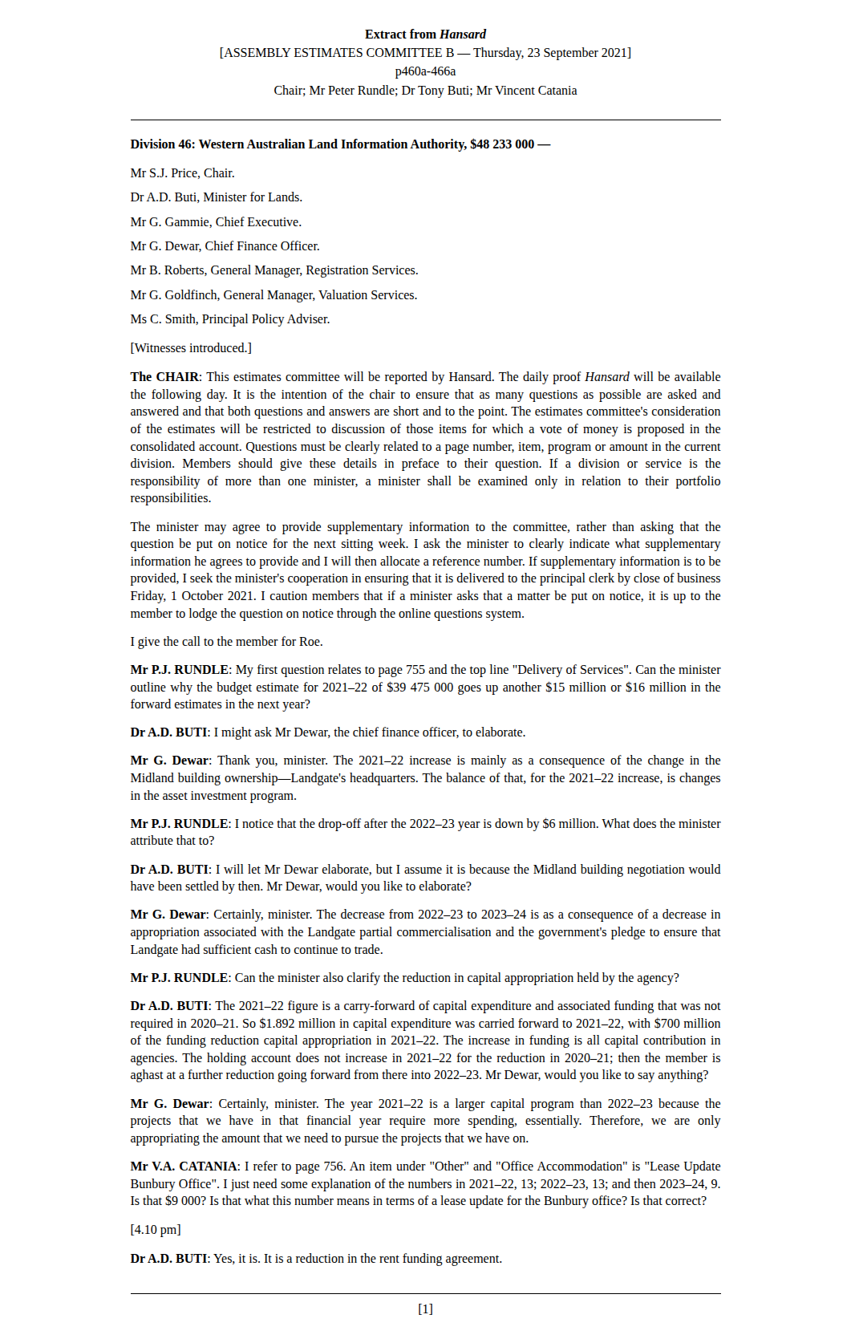Extract from Hansard
[ASSEMBLY ESTIMATES COMMITTEE B — Thursday, 23 September 2021]
p460a-466a
Chair; Mr Peter Rundle; Dr Tony Buti; Mr Vincent Catania
Division 46: Western Australian Land Information Authority, $48 233 000 —
Mr S.J. Price, Chair.
Dr A.D. Buti, Minister for Lands.
Mr G. Gammie, Chief Executive.
Mr G. Dewar, Chief Finance Officer.
Mr B. Roberts, General Manager, Registration Services.
Mr G. Goldfinch, General Manager, Valuation Services.
Ms C. Smith, Principal Policy Adviser.
[Witnesses introduced.]
The CHAIR: This estimates committee will be reported by Hansard. The daily proof Hansard will be available the following day. It is the intention of the chair to ensure that as many questions as possible are asked and answered and that both questions and answers are short and to the point. The estimates committee's consideration of the estimates will be restricted to discussion of those items for which a vote of money is proposed in the consolidated account. Questions must be clearly related to a page number, item, program or amount in the current division. Members should give these details in preface to their question. If a division or service is the responsibility of more than one minister, a minister shall be examined only in relation to their portfolio responsibilities.
The minister may agree to provide supplementary information to the committee, rather than asking that the question be put on notice for the next sitting week. I ask the minister to clearly indicate what supplementary information he agrees to provide and I will then allocate a reference number. If supplementary information is to be provided, I seek the minister's cooperation in ensuring that it is delivered to the principal clerk by close of business Friday, 1 October 2021. I caution members that if a minister asks that a matter be put on notice, it is up to the member to lodge the question on notice through the online questions system.
I give the call to the member for Roe.
Mr P.J. RUNDLE: My first question relates to page 755 and the top line "Delivery of Services". Can the minister outline why the budget estimate for 2021–22 of $39 475 000 goes up another $15 million or $16 million in the forward estimates in the next year?
Dr A.D. BUTI: I might ask Mr Dewar, the chief finance officer, to elaborate.
Mr G. Dewar: Thank you, minister. The 2021–22 increase is mainly as a consequence of the change in the Midland building ownership—Landgate's headquarters. The balance of that, for the 2021–22 increase, is changes in the asset investment program.
Mr P.J. RUNDLE: I notice that the drop-off after the 2022–23 year is down by $6 million. What does the minister attribute that to?
Dr A.D. BUTI: I will let Mr Dewar elaborate, but I assume it is because the Midland building negotiation would have been settled by then. Mr Dewar, would you like to elaborate?
Mr G. Dewar: Certainly, minister. The decrease from 2022–23 to 2023–24 is as a consequence of a decrease in appropriation associated with the Landgate partial commercialisation and the government's pledge to ensure that Landgate had sufficient cash to continue to trade.
Mr P.J. RUNDLE: Can the minister also clarify the reduction in capital appropriation held by the agency?
Dr A.D. BUTI: The 2021–22 figure is a carry-forward of capital expenditure and associated funding that was not required in 2020–21. So $1.892 million in capital expenditure was carried forward to 2021–22, with $700 million of the funding reduction capital appropriation in 2021–22. The increase in funding is all capital contribution in agencies. The holding account does not increase in 2021–22 for the reduction in 2020–21; then the member is aghast at a further reduction going forward from there into 2022–23. Mr Dewar, would you like to say anything?
Mr G. Dewar: Certainly, minister. The year 2021–22 is a larger capital program than 2022–23 because the projects that we have in that financial year require more spending, essentially. Therefore, we are only appropriating the amount that we need to pursue the projects that we have on.
Mr V.A. CATANIA: I refer to page 756. An item under "Other" and "Office Accommodation" is "Lease Update Bunbury Office". I just need some explanation of the numbers in 2021–22, 13; 2022–23, 13; and then 2023–24, 9. Is that $9 000? Is that what this number means in terms of a lease update for the Bunbury office? Is that correct?
[4.10 pm]
Dr A.D. BUTI: Yes, it is. It is a reduction in the rent funding agreement.
[1]